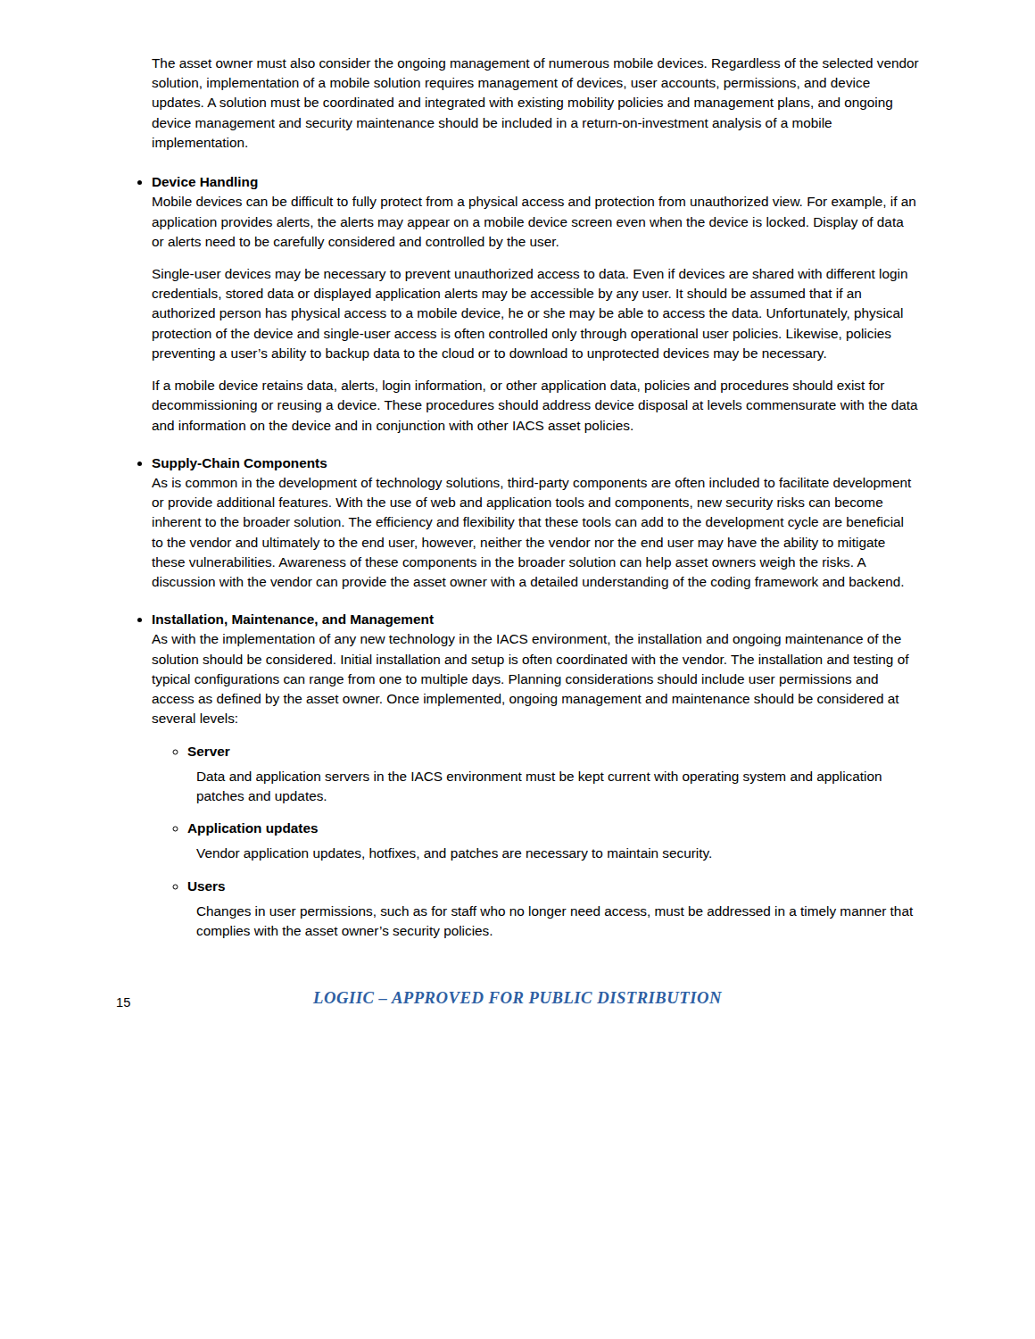The asset owner must also consider the ongoing management of numerous mobile devices. Regardless of the selected vendor solution, implementation of a mobile solution requires management of devices, user accounts, permissions, and device updates. A solution must be coordinated and integrated with existing mobility policies and management plans, and ongoing device management and security maintenance should be included in a return-on-investment analysis of a mobile implementation.
Device Handling
Mobile devices can be difficult to fully protect from a physical access and protection from unauthorized view. For example, if an application provides alerts, the alerts may appear on a mobile device screen even when the device is locked. Display of data or alerts need to be carefully considered and controlled by the user.
Single-user devices may be necessary to prevent unauthorized access to data. Even if devices are shared with different login credentials, stored data or displayed application alerts may be accessible by any user. It should be assumed that if an authorized person has physical access to a mobile device, he or she may be able to access the data. Unfortunately, physical protection of the device and single-user access is often controlled only through operational user policies. Likewise, policies preventing a user’s ability to backup data to the cloud or to download to unprotected devices may be necessary.
If a mobile device retains data, alerts, login information, or other application data, policies and procedures should exist for decommissioning or reusing a device. These procedures should address device disposal at levels commensurate with the data and information on the device and in conjunction with other IACS asset policies.
Supply-Chain Components
As is common in the development of technology solutions, third-party components are often included to facilitate development or provide additional features. With the use of web and application tools and components, new security risks can become inherent to the broader solution. The efficiency and flexibility that these tools can add to the development cycle are beneficial to the vendor and ultimately to the end user, however, neither the vendor nor the end user may have the ability to mitigate these vulnerabilities. Awareness of these components in the broader solution can help asset owners weigh the risks. A discussion with the vendor can provide the asset owner with a detailed understanding of the coding framework and backend.
Installation, Maintenance, and Management
As with the implementation of any new technology in the IACS environment, the installation and ongoing maintenance of the solution should be considered. Initial installation and setup is often coordinated with the vendor. The installation and testing of typical configurations can range from one to multiple days. Planning considerations should include user permissions and access as defined by the asset owner. Once implemented, ongoing management and maintenance should be considered at several levels:
Server
Data and application servers in the IACS environment must be kept current with operating system and application patches and updates.
Application updates
Vendor application updates, hotfixes, and patches are necessary to maintain security.
Users
Changes in user permissions, such as for staff who no longer need access, must be addressed in a timely manner that complies with the asset owner’s security policies.
15
LOGIIC – APPROVED FOR PUBLIC DISTRIBUTION